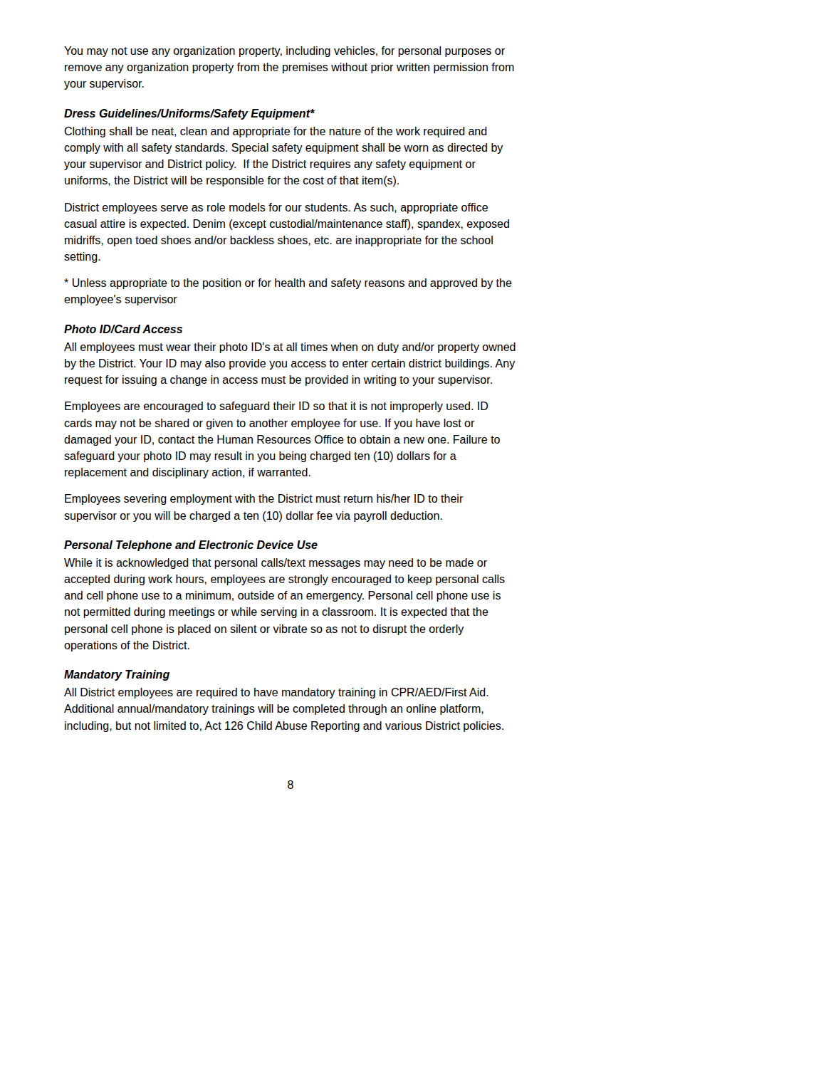You may not use any organization property, including vehicles, for personal purposes or remove any organization property from the premises without prior written permission from your supervisor.
Dress Guidelines/Uniforms/Safety Equipment*
Clothing shall be neat, clean and appropriate for the nature of the work required and comply with all safety standards. Special safety equipment shall be worn as directed by your supervisor and District policy. If the District requires any safety equipment or uniforms, the District will be responsible for the cost of that item(s).
District employees serve as role models for our students. As such, appropriate office casual attire is expected. Denim (except custodial/maintenance staff), spandex, exposed midriffs, open toed shoes and/or backless shoes, etc. are inappropriate for the school setting.
* Unless appropriate to the position or for health and safety reasons and approved by the employee's supervisor
Photo ID/Card Access
All employees must wear their photo ID's at all times when on duty and/or property owned by the District. Your ID may also provide you access to enter certain district buildings. Any request for issuing a change in access must be provided in writing to your supervisor.
Employees are encouraged to safeguard their ID so that it is not improperly used. ID cards may not be shared or given to another employee for use. If you have lost or damaged your ID, contact the Human Resources Office to obtain a new one. Failure to safeguard your photo ID may result in you being charged ten (10) dollars for a replacement and disciplinary action, if warranted.
Employees severing employment with the District must return his/her ID to their supervisor or you will be charged a ten (10) dollar fee via payroll deduction.
Personal Telephone and Electronic Device Use
While it is acknowledged that personal calls/text messages may need to be made or accepted during work hours, employees are strongly encouraged to keep personal calls and cell phone use to a minimum, outside of an emergency. Personal cell phone use is not permitted during meetings or while serving in a classroom. It is expected that the personal cell phone is placed on silent or vibrate so as not to disrupt the orderly operations of the District.
Mandatory Training
All District employees are required to have mandatory training in CPR/AED/First Aid. Additional annual/mandatory trainings will be completed through an online platform, including, but not limited to, Act 126 Child Abuse Reporting and various District policies.
8